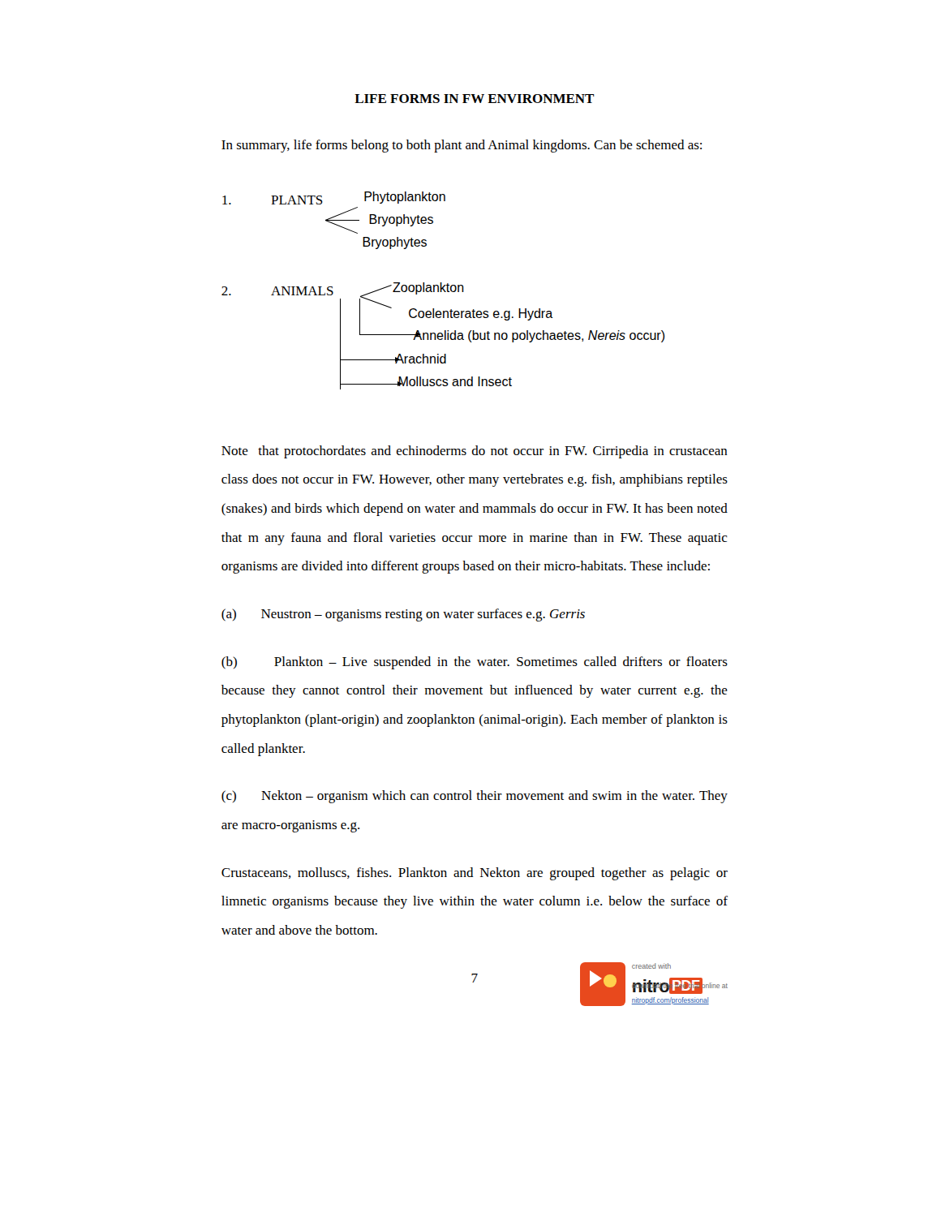LIFE FORMS IN FW ENVIRONMENT
In summary, life forms belong to both plant and Animal kingdoms. Can be schemed as:
1.
PLANTS
Phytoplankton
Bryophytes
Bryophytes
2.
ANIMALS
Zooplankton
Coelenterates e.g. Hydra
Annelida (but no polychaetes, Nereis occur)
Arachnid
Molluscs and Insect
Note that protochordates and echinoderms do not occur in FW. Cirripedia in crustacean class does not occur in FW. However, other many vertebrates e.g. fish, amphibians reptiles (snakes) and birds which depend on water and mammals do occur in FW. It has been noted that m any fauna and floral varieties occur more in marine than in FW. These aquatic organisms are divided into different groups based on their micro-habitats. These include:
(a) Neustron – organisms resting on water surfaces e.g. Gerris
(b) Plankton – Live suspended in the water. Sometimes called drifters or floaters because they cannot control their movement but influenced by water current e.g. the phytoplankton (plant-origin) and zooplankton (animal-origin). Each member of plankton is called plankter.
(c) Nekton – organism which can control their movement and swim in the water. They are macro-organisms e.g.
Crustaceans, molluscs, fishes. Plankton and Nekton are grouped together as pelagic or limnetic organisms because they live within the water column i.e. below the surface of water and above the bottom.
7
created with
nitroPDF professional
download the free trial online at nitropdf.com/professional